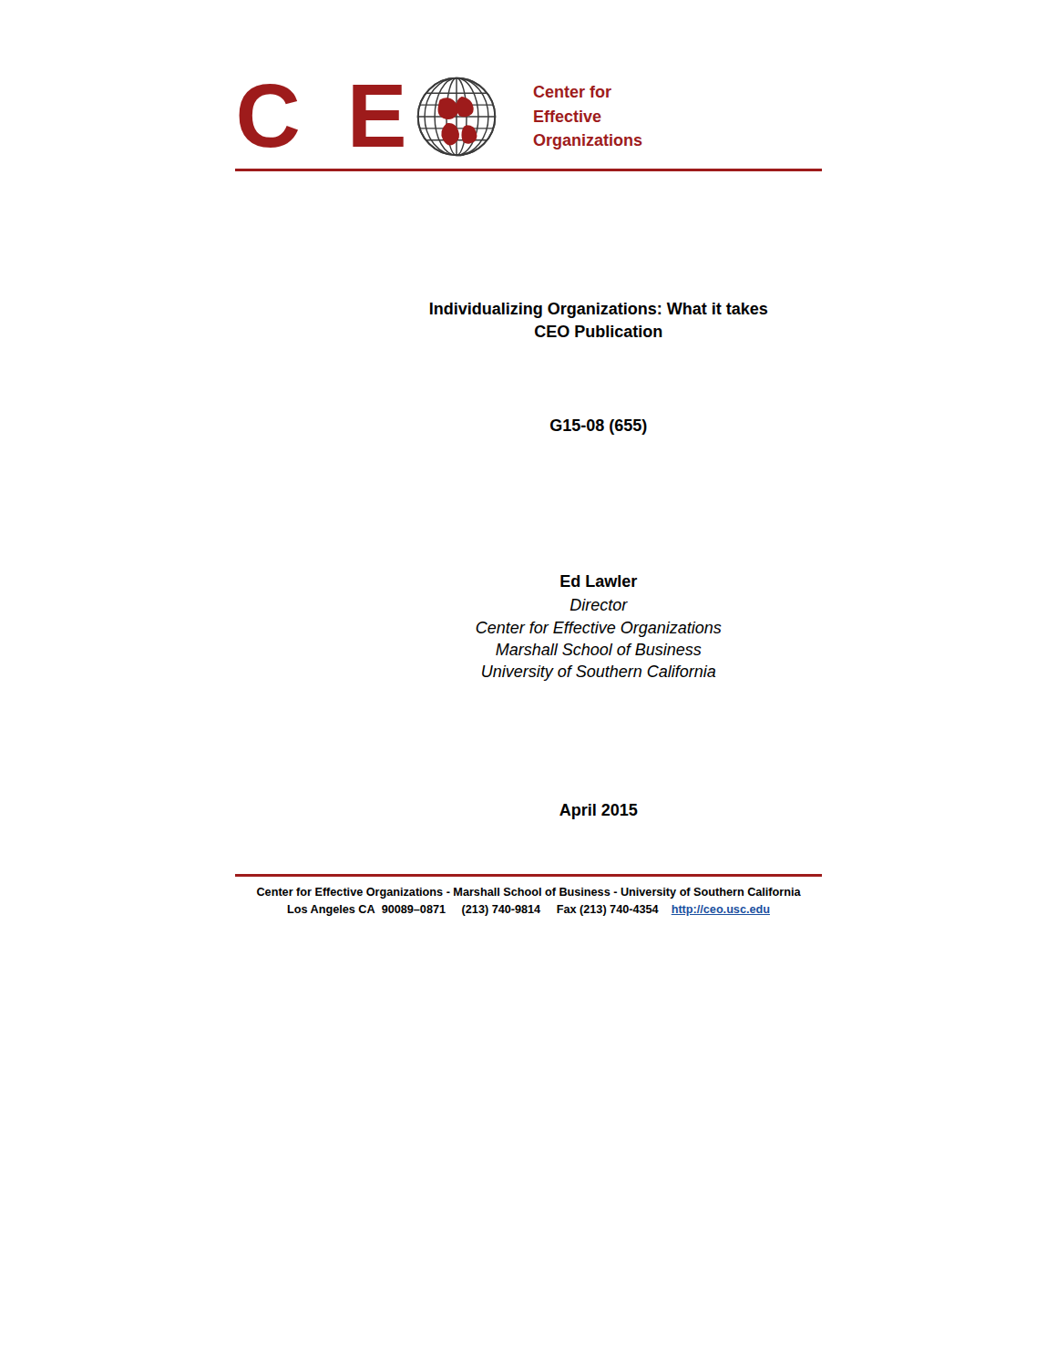C E
Center for
Effective
Organizations
Individualizing Organizations: What it takes
CEO Publication
G15-08 (655)
Ed Lawler
Director
Center for Effective Organizations
Marshall School of Business
University of Southern California
April 2015
Center for Effective Organizations - Marshall School of Business - University of Southern California
Los Angeles CA 90089–0871 (213) 740-9814 Fax (213) 740-4354 http://ceo.usc.edu